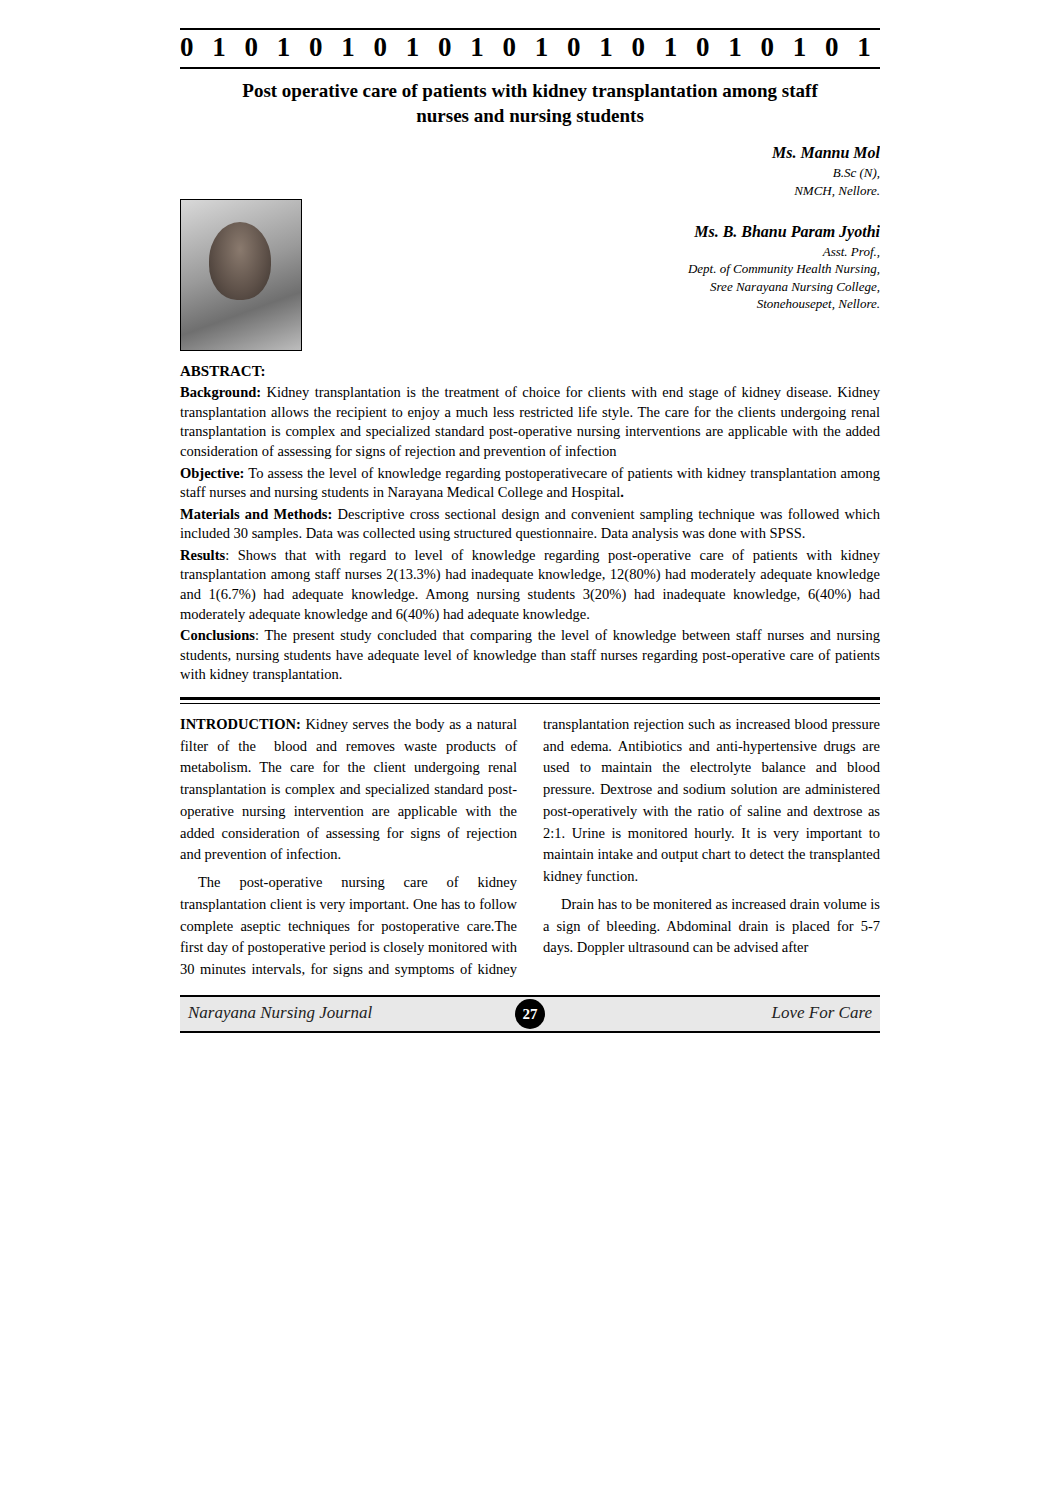0 1 0 1 0 1 0 1 0 1 0 1 0 1 0 1 0 1 0 1 0 1 0 1 0
Post operative care of patients with kidney transplantation among staff
nurses and nursing students
Ms. Mannu Mol
B.Sc (N),
NMCH, Nellore.
Ms. B. Bhanu Param Jyothi
Asst. Prof.,
Dept. of Community Health Nursing,
Sree Narayana Nursing College,
Stonehousepet, Nellore.
ABSTRACT:
Background: Kidney transplantation is the treatment of choice for clients with end stage of kidney disease. Kidney transplantation allows the recipient to enjoy a much less restricted life style. The care for the clients undergoing renal transplantation is complex and specialized standard post-operative nursing interventions are applicable with the added consideration of assessing for signs of rejection and prevention of infection
Objective: To assess the level of knowledge regarding postoperativecare of patients with kidney transplantation among staff nurses and nursing students in Narayana Medical College and Hospital.
Materials and Methods: Descriptive cross sectional design and convenient sampling technique was followed which included 30 samples. Data was collected using structured questionnaire. Data analysis was done with SPSS.
Results: Shows that with regard to level of knowledge regarding post-operative care of patients with kidney transplantation among staff nurses 2(13.3%) had inadequate knowledge, 12(80%) had moderately adequate knowledge and 1(6.7%) had adequate knowledge. Among nursing students 3(20%) had inadequate knowledge, 6(40%) had moderately adequate knowledge and 6(40%) had adequate knowledge.
Conclusions: The present study concluded that comparing the level of knowledge between staff nurses and nursing students, nursing students have adequate level of knowledge than staff nurses regarding post-operative care of patients with kidney transplantation.
INTRODUCTION: Kidney serves the body as a natural filter of the blood and removes waste products of metabolism. The care for the client undergoing renal transplantation is complex and specialized standard post-operative nursing intervention are applicable with the added consideration of assessing for signs of rejection and prevention of infection.
The post-operative nursing care of kidney transplantation client is very important. One has to follow complete aseptic techniques for postoperative care.The first day of postoperative period is closely monitored with 30 minutes intervals, for signs and symptoms of kidney transplantation rejection such as increased blood pressure and edema. Antibiotics and anti-hypertensive drugs are used to maintain the electrolyte balance and blood pressure. Dextrose and sodium solution are administered post-operatively with the ratio of saline and dextrose as 2:1. Urine is monitored hourly. It is very important to maintain intake and output chart to detect the transplanted kidney function.
Drain has to be monitered as increased drain volume is a sign of bleeding. Abdominal drain is placed for 5-7 days. Doppler ultrasound can be advised after
Narayana Nursing Journal
27
Love For Care